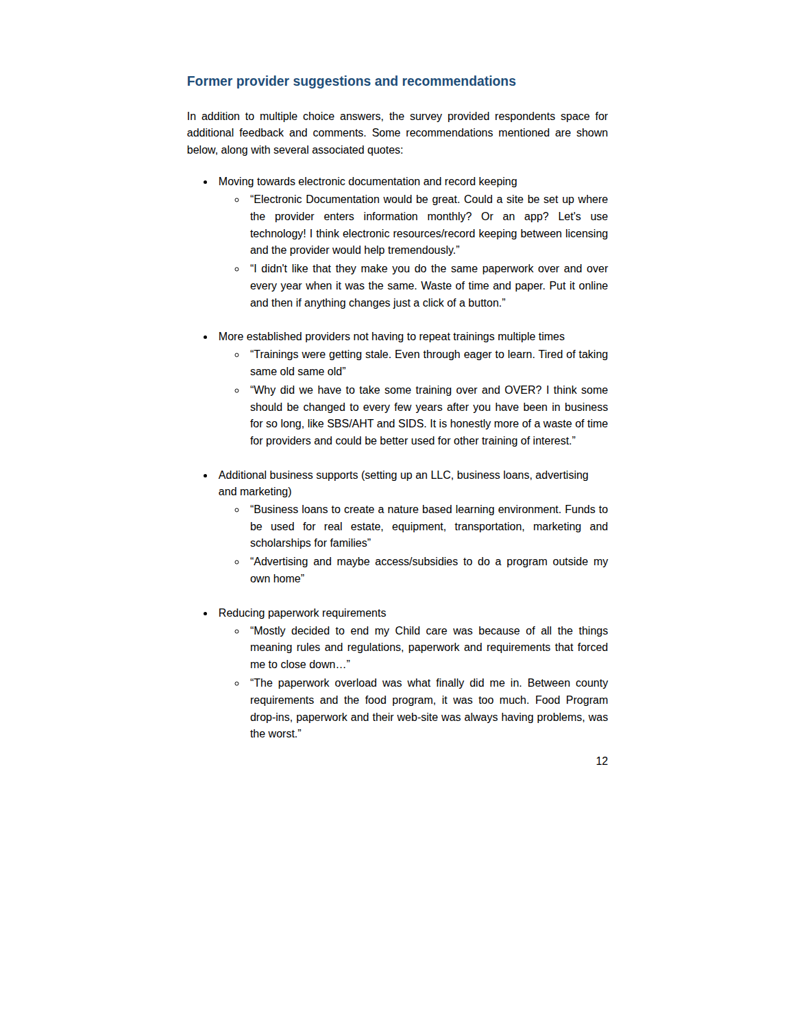Former provider suggestions and recommendations
In addition to multiple choice answers, the survey provided respondents space for additional feedback and comments. Some recommendations mentioned are shown below, along with several associated quotes:
Moving towards electronic documentation and record keeping
“Electronic Documentation would be great. Could a site be set up where the provider enters information monthly? Or an app? Let's use technology! I think electronic resources/record keeping between licensing and the provider would help tremendously.”
“I didn't like that they make you do the same paperwork over and over every year when it was the same. Waste of time and paper. Put it online and then if anything changes just a click of a button.”
More established providers not having to repeat trainings multiple times
“Trainings were getting stale. Even through eager to learn. Tired of taking same old same old”
“Why did we have to take some training over and OVER? I think some should be changed to every few years after you have been in business for so long, like SBS/AHT and SIDS. It is honestly more of a waste of time for providers and could be better used for other training of interest.”
Additional business supports (setting up an LLC, business loans, advertising and marketing)
“Business loans to create a nature based learning environment. Funds to be used for real estate, equipment, transportation, marketing and scholarships for families”
“Advertising and maybe access/subsidies to do a program outside my own home”
Reducing paperwork requirements
“Mostly decided to end my Child care was because of all the things meaning rules and regulations, paperwork and requirements that forced me to close down…”
“The paperwork overload was what finally did me in. Between county requirements and the food program, it was too much. Food Program drop-ins, paperwork and their web-site was always having problems, was the worst.”
12